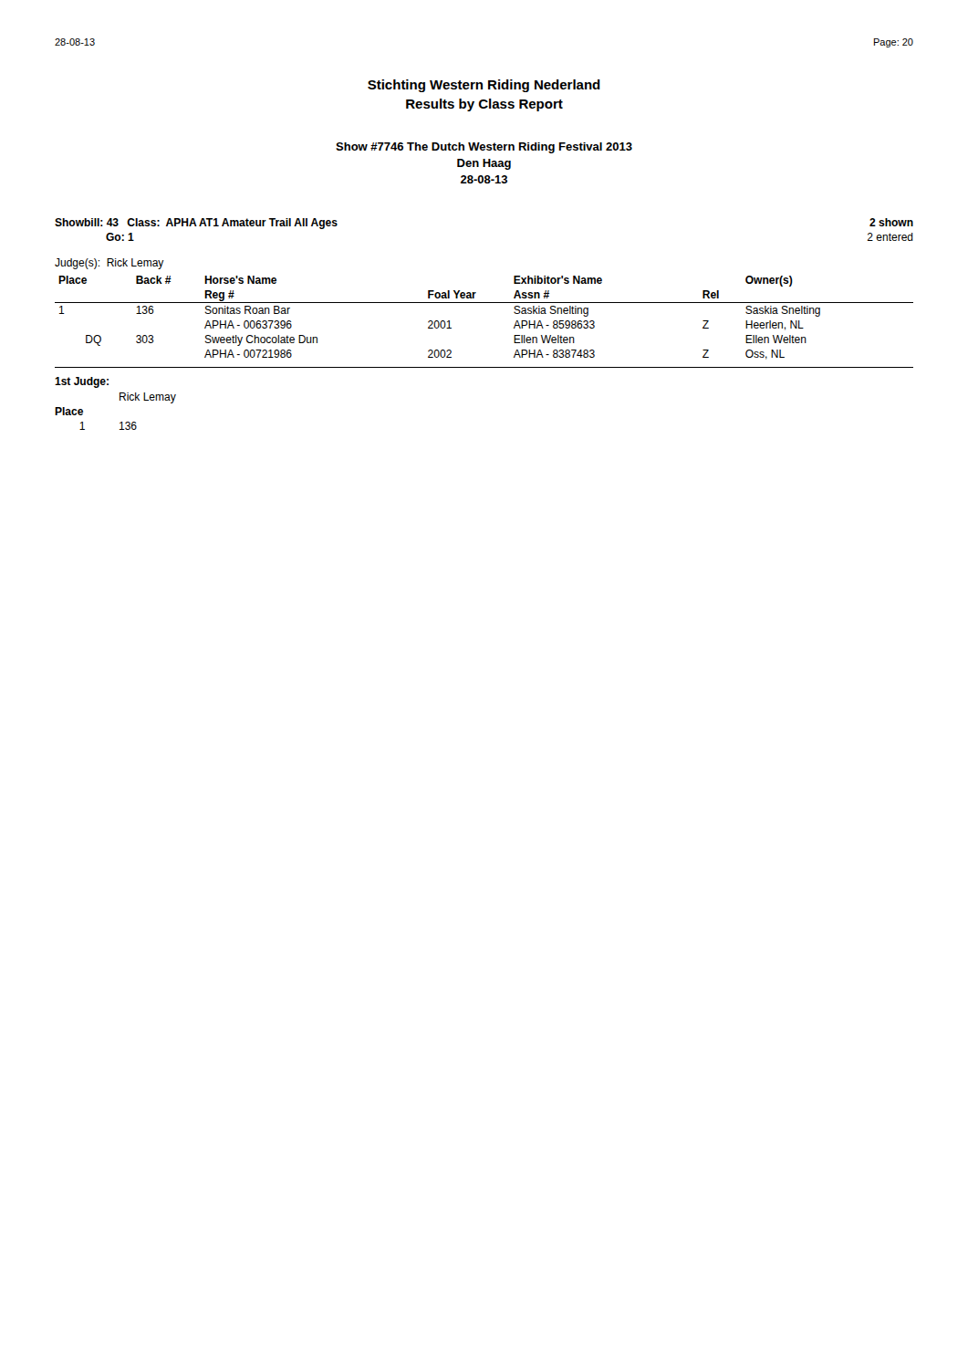28-08-13
Page: 20
Stichting Western Riding Nederland
Results by Class Report
Show #7746 The Dutch Western Riding Festival 2013
Den Haag
28-08-13
Showbill: 43 Class: APHA AT1 Amateur Trail All Ages
2 shown
Go: 1
2 entered
Judge(s): Rick Lemay
| Place | Back # | Horse's Name | | Exhibitor's Name | | Owner(s) |
| | | Reg # | Foal Year | Assn # | Rel | |
| 1 | 136 | Sonitas Roan Bar | | Saskia Snelting | | Saskia Snelting |
| | | APHA - 00637396 | 2001 | APHA - 8598633 | Z | Heerlen, NL |
| DQ | 303 | Sweetly Chocolate Dun | | Ellen Welten | | Ellen Welten |
| | | APHA - 00721986 | 2002 | APHA - 8387483 | Z | Oss, NL |
1st Judge:
| | Rick Lemay |
| Place | |
| 1 | 136 |